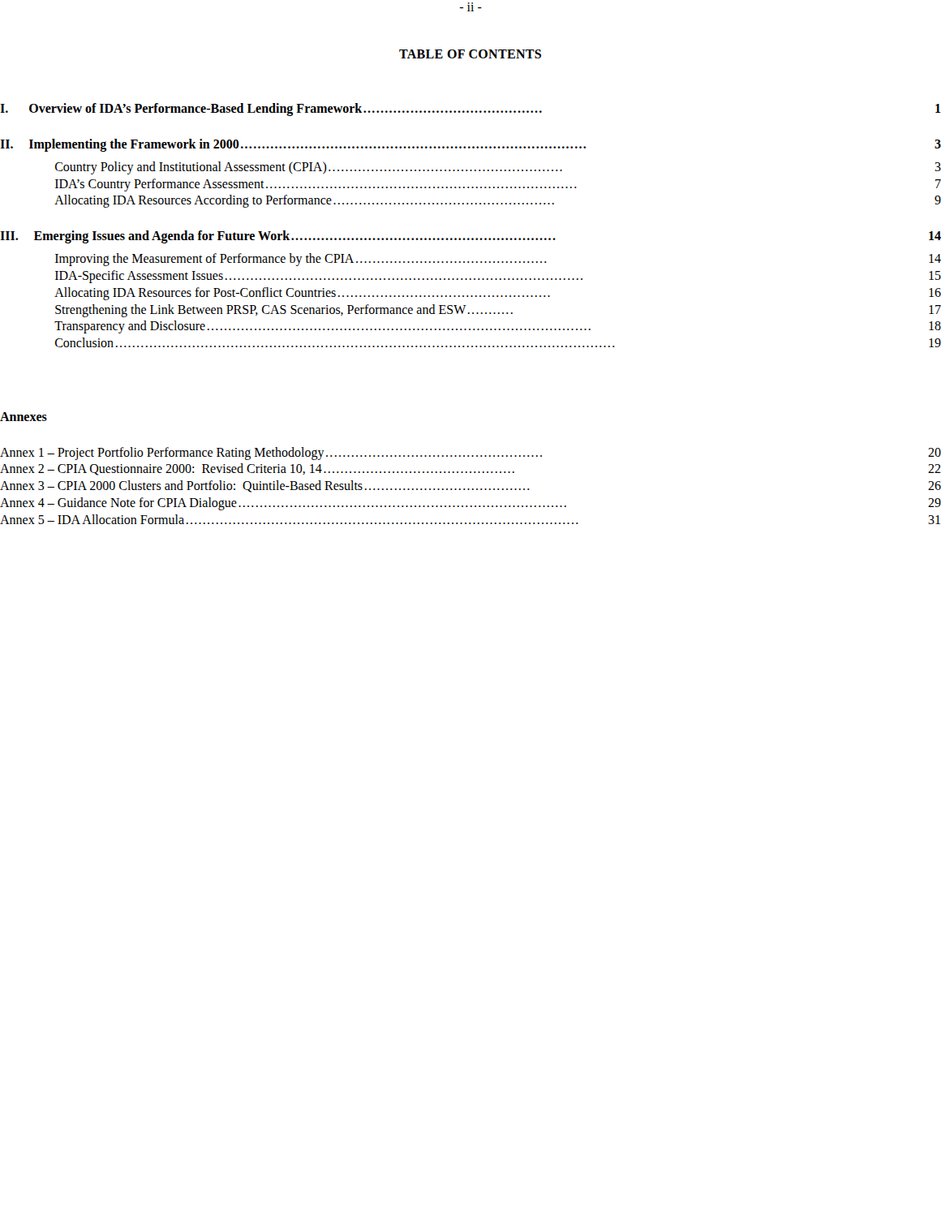- ii -
TABLE OF CONTENTS
I. Overview of IDA’s Performance-Based Lending Framework .......................................... 1
II. Implementing the Framework in 2000 ................................................................................. 3
Country Policy and Institutional Assessment (CPIA) ....................................................... 3
IDA’s Country Performance Assessment ......................................................................... 7
Allocating IDA Resources According to Performance .................................................... 9
III. Emerging Issues and Agenda for Future Work .............................................................. 14
Improving the Measurement of Performance by the CPIA ............................................. 14
IDA-Specific Assessment Issues .................................................................................... 15
Allocating IDA Resources for Post-Conflict Countries .................................................. 16
Strengthening the Link Between PRSP, CAS Scenarios, Performance and ESW ........... 17
Transparency and Disclosure .......................................................................................... 18
Conclusion ..................................................................................................................... 19
Annexes
Annex 1 – Project Portfolio Performance Rating Methodology ................................................... 20
Annex 2 – CPIA Questionnaire 2000: Revised Criteria 10, 14 ............................................. 22
Annex 3 – CPIA 2000 Clusters and Portfolio: Quintile-Based Results ....................................... 26
Annex 4 – Guidance Note for CPIA Dialogue ............................................................................. 29
Annex 5 – IDA Allocation Formula ............................................................................................ 31